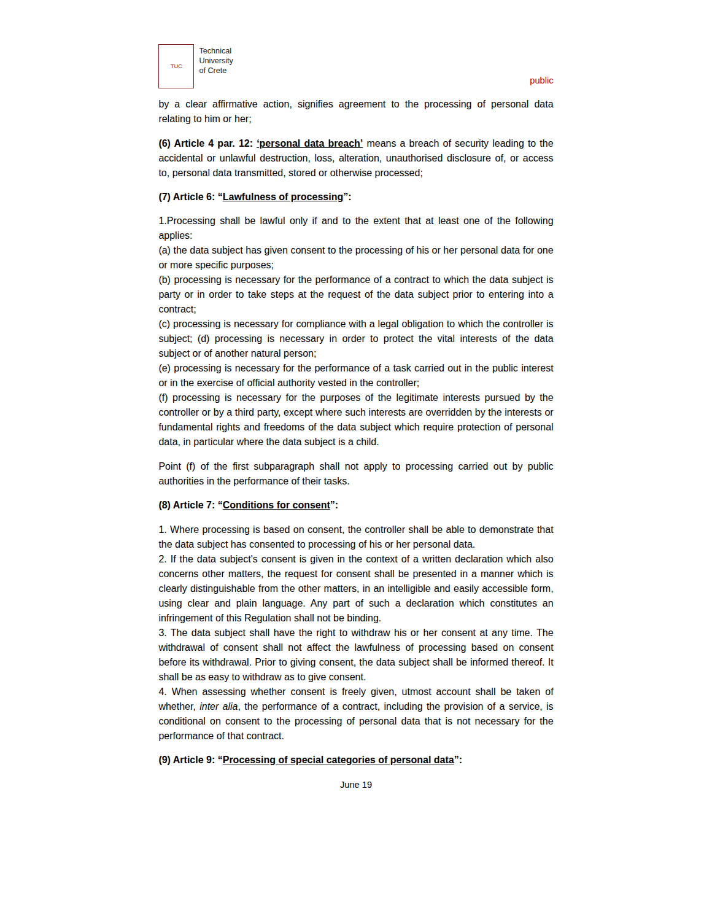TUC
Technical
University
of Crete
public
by a clear affirmative action, signifies agreement to the processing of personal data relating to him or her;
(6) Article 4 par. 12: ‘personal data breach’ means a breach of security leading to the accidental or unlawful destruction, loss, alteration, unauthorised disclosure of, or access to, personal data transmitted, stored or otherwise processed;
(7) Article 6: “Lawfulness of processing”:
1.Processing shall be lawful only if and to the extent that at least one of the following applies:
(a) the data subject has given consent to the processing of his or her personal data for one or more specific purposes;
(b) processing is necessary for the performance of a contract to which the data subject is party or in order to take steps at the request of the data subject prior to entering into a contract;
(c) processing is necessary for compliance with a legal obligation to which the controller is subject; (d) processing is necessary in order to protect the vital interests of the data subject or of another natural person;
(e) processing is necessary for the performance of a task carried out in the public interest or in the exercise of official authority vested in the controller;
(f) processing is necessary for the purposes of the legitimate interests pursued by the controller or by a third party, except where such interests are overridden by the interests or fundamental rights and freedoms of the data subject which require protection of personal data, in particular where the data subject is a child.
Point (f) of the first subparagraph shall not apply to processing carried out by public authorities in the performance of their tasks.
(8) Article 7: “Conditions for consent”:
1. Where processing is based on consent, the controller shall be able to demonstrate that the data subject has consented to processing of his or her personal data.
2. If the data subject's consent is given in the context of a written declaration which also concerns other matters, the request for consent shall be presented in a manner which is clearly distinguishable from the other matters, in an intelligible and easily accessible form, using clear and plain language. Any part of such a declaration which constitutes an infringement of this Regulation shall not be binding.
3. The data subject shall have the right to withdraw his or her consent at any time. The withdrawal of consent shall not affect the lawfulness of processing based on consent before its withdrawal. Prior to giving consent, the data subject shall be informed thereof. It shall be as easy to withdraw as to give consent.
4. When assessing whether consent is freely given, utmost account shall be taken of whether, inter alia, the performance of a contract, including the provision of a service, is conditional on consent to the processing of personal data that is not necessary for the performance of that contract.
(9) Article 9: “Processing of special categories of personal data”:
June 19